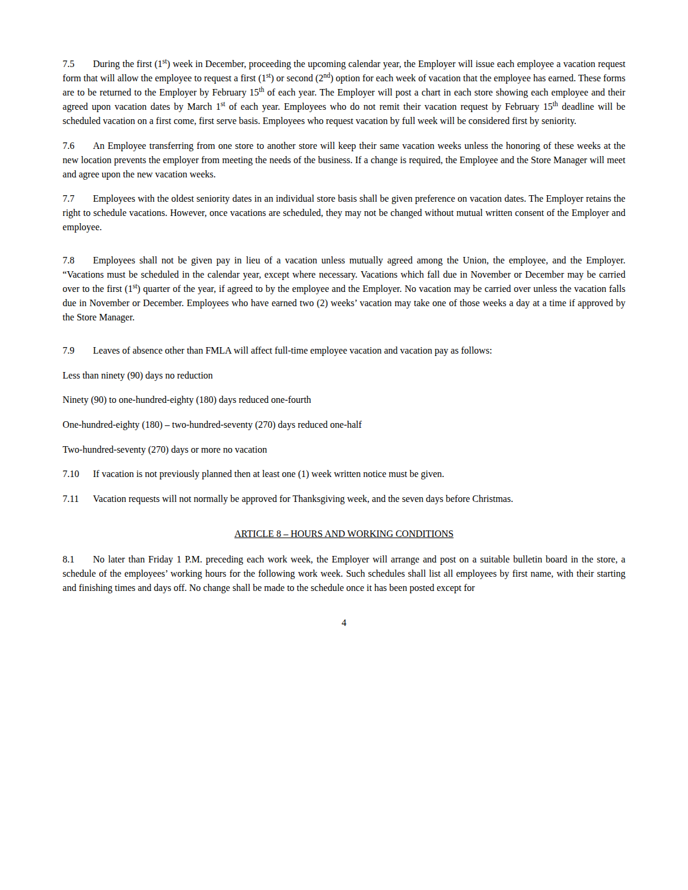7.5 During the first (1st) week in December, proceeding the upcoming calendar year, the Employer will issue each employee a vacation request form that will allow the employee to request a first (1st) or second (2nd) option for each week of vacation that the employee has earned. These forms are to be returned to the Employer by February 15th of each year. The Employer will post a chart in each store showing each employee and their agreed upon vacation dates by March 1st of each year. Employees who do not remit their vacation request by February 15th deadline will be scheduled vacation on a first come, first serve basis. Employees who request vacation by full week will be considered first by seniority.
7.6 An Employee transferring from one store to another store will keep their same vacation weeks unless the honoring of these weeks at the new location prevents the employer from meeting the needs of the business. If a change is required, the Employee and the Store Manager will meet and agree upon the new vacation weeks.
7.7 Employees with the oldest seniority dates in an individual store basis shall be given preference on vacation dates. The Employer retains the right to schedule vacations. However, once vacations are scheduled, they may not be changed without mutual written consent of the Employer and employee.
7.8 Employees shall not be given pay in lieu of a vacation unless mutually agreed among the Union, the employee, and the Employer. “Vacations must be scheduled in the calendar year, except where necessary. Vacations which fall due in November or December may be carried over to the first (1st) quarter of the year, if agreed to by the employee and the Employer. No vacation may be carried over unless the vacation falls due in November or December. Employees who have earned two (2) weeks’ vacation may take one of those weeks a day at a time if approved by the Store Manager.
7.9 Leaves of absence other than FMLA will affect full-time employee vacation and vacation pay as follows:
Less than ninety (90) days no reduction
Ninety (90) to one-hundred-eighty (180) days reduced one-fourth
One-hundred-eighty (180) – two-hundred-seventy (270) days reduced one-half
Two-hundred-seventy (270) days or more no vacation
7.10 If vacation is not previously planned then at least one (1) week written notice must be given.
7.11 Vacation requests will not normally be approved for Thanksgiving week, and the seven days before Christmas.
ARTICLE 8 – HOURS AND WORKING CONDITIONS
8.1 No later than Friday 1 P.M. preceding each work week, the Employer will arrange and post on a suitable bulletin board in the store, a schedule of the employees’ working hours for the following work week. Such schedules shall list all employees by first name, with their starting and finishing times and days off. No change shall be made to the schedule once it has been posted except for
4